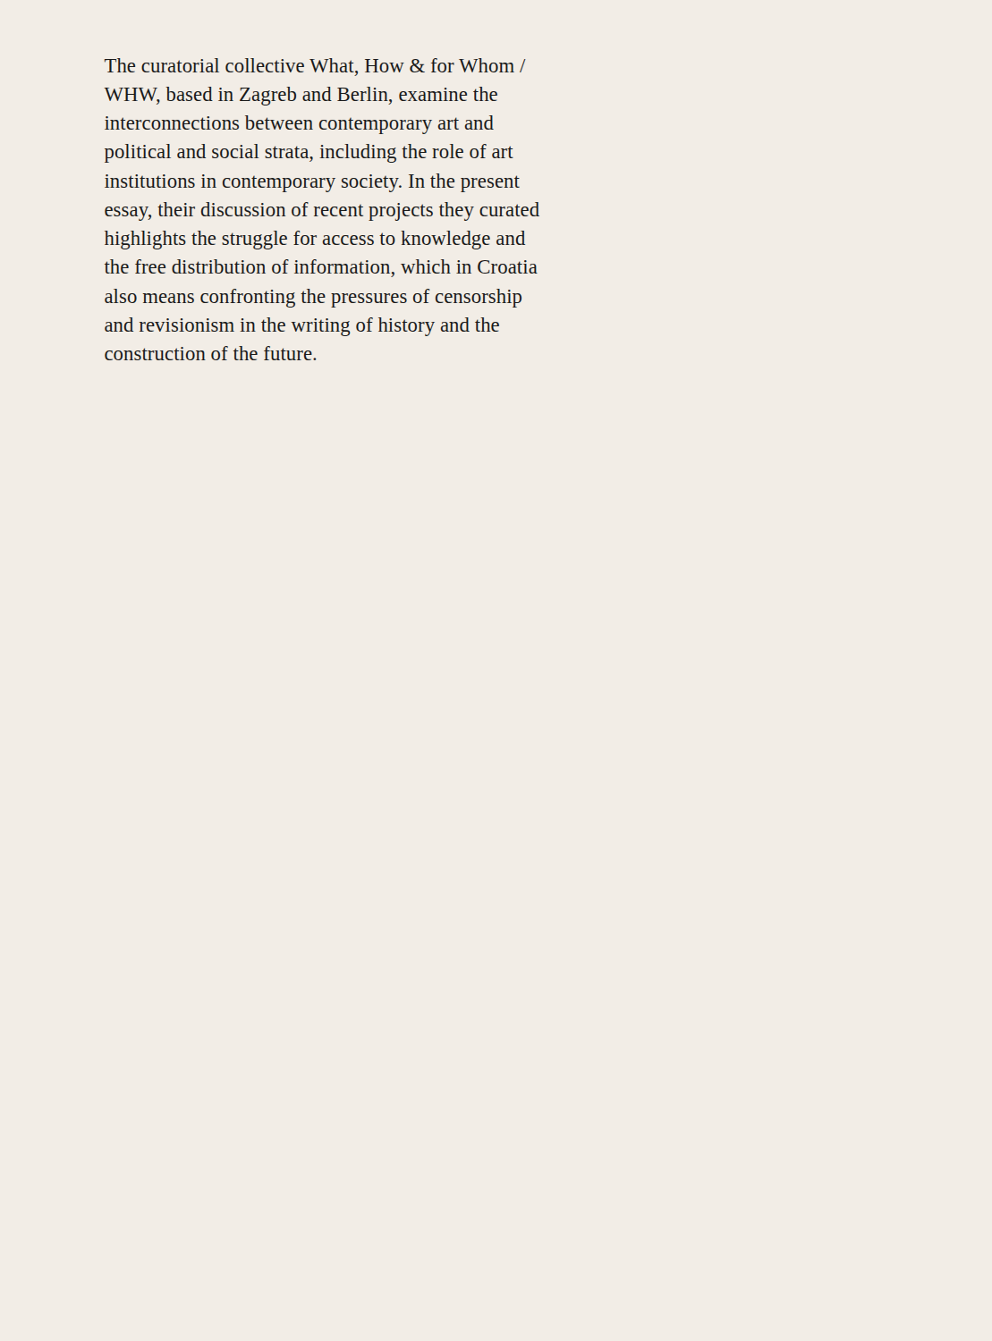The curatorial collective What, How & for Whom / WHW, based in Zagreb and Berlin, examine the interconnections between contemporary art and political and social strata, including the role of art institutions in contemporary society. In the present essay, their discussion of recent projects they curated highlights the struggle for access to knowledge and the free distribution of information, which in Croatia also means confronting the pressures of censorship and revisionism in the writing of history and the construction of the future.